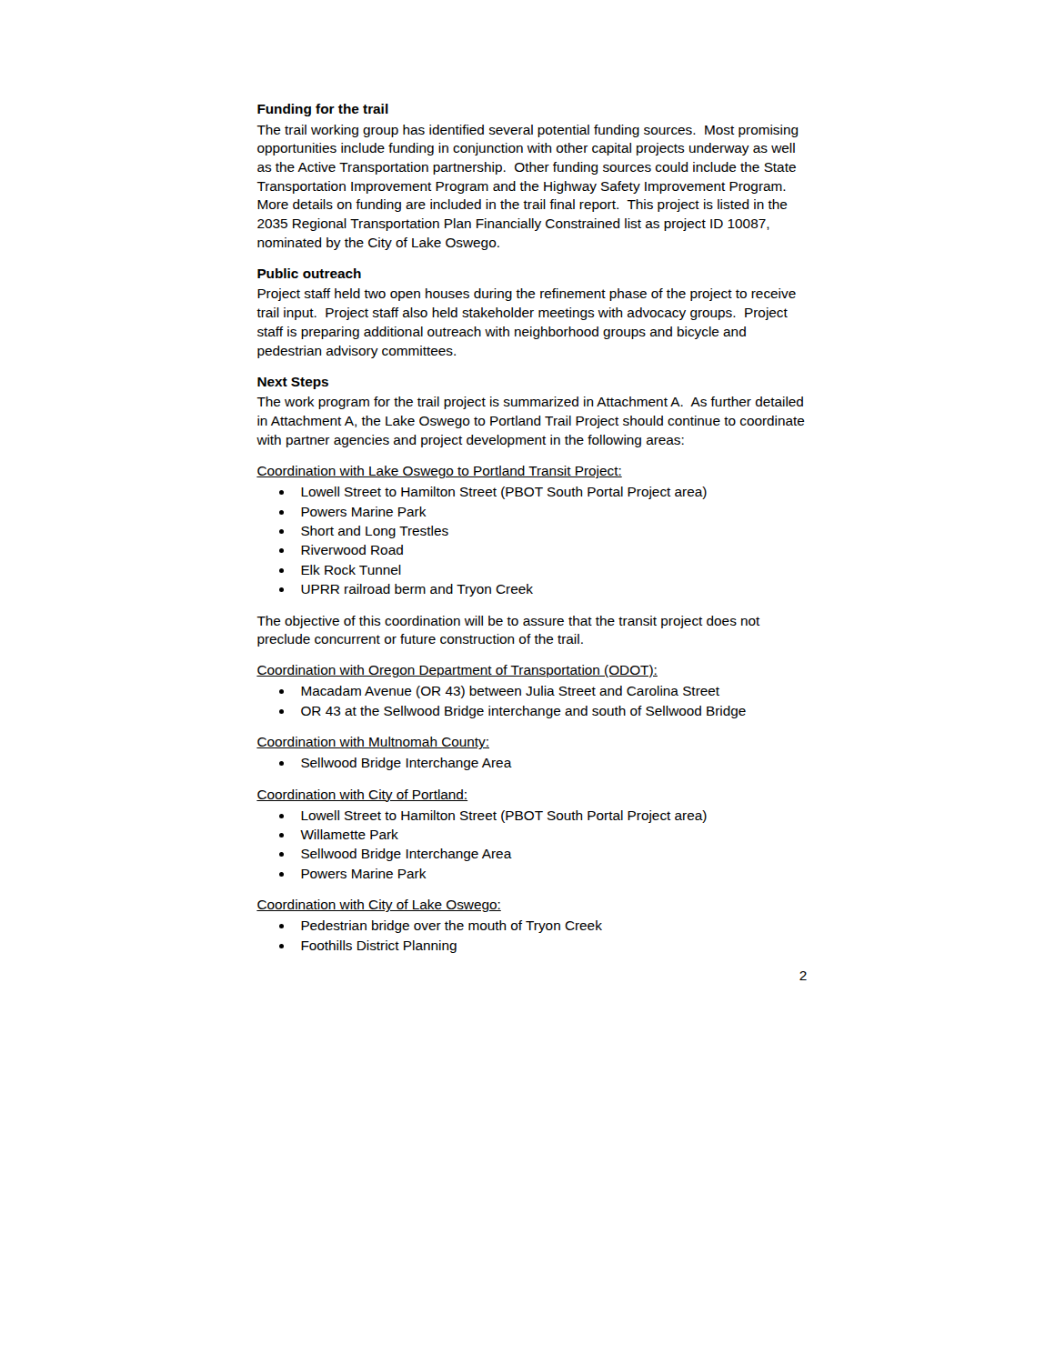Funding for the trail
The trail working group has identified several potential funding sources. Most promising opportunities include funding in conjunction with other capital projects underway as well as the Active Transportation partnership. Other funding sources could include the State Transportation Improvement Program and the Highway Safety Improvement Program. More details on funding are included in the trail final report. This project is listed in the 2035 Regional Transportation Plan Financially Constrained list as project ID 10087, nominated by the City of Lake Oswego.
Public outreach
Project staff held two open houses during the refinement phase of the project to receive trail input. Project staff also held stakeholder meetings with advocacy groups. Project staff is preparing additional outreach with neighborhood groups and bicycle and pedestrian advisory committees.
Next Steps
The work program for the trail project is summarized in Attachment A. As further detailed in Attachment A, the Lake Oswego to Portland Trail Project should continue to coordinate with partner agencies and project development in the following areas:
Coordination with Lake Oswego to Portland Transit Project:
Lowell Street to Hamilton Street (PBOT South Portal Project area)
Powers Marine Park
Short and Long Trestles
Riverwood Road
Elk Rock Tunnel
UPRR railroad berm and Tryon Creek
The objective of this coordination will be to assure that the transit project does not preclude concurrent or future construction of the trail.
Coordination with Oregon Department of Transportation (ODOT):
Macadam Avenue (OR 43) between Julia Street and Carolina Street
OR 43 at the Sellwood Bridge interchange and south of Sellwood Bridge
Coordination with Multnomah County:
Sellwood Bridge Interchange Area
Coordination with City of Portland:
Lowell Street to Hamilton Street (PBOT South Portal Project area)
Willamette Park
Sellwood Bridge Interchange Area
Powers Marine Park
Coordination with City of Lake Oswego:
Pedestrian bridge over the mouth of Tryon Creek
Foothills District Planning
2